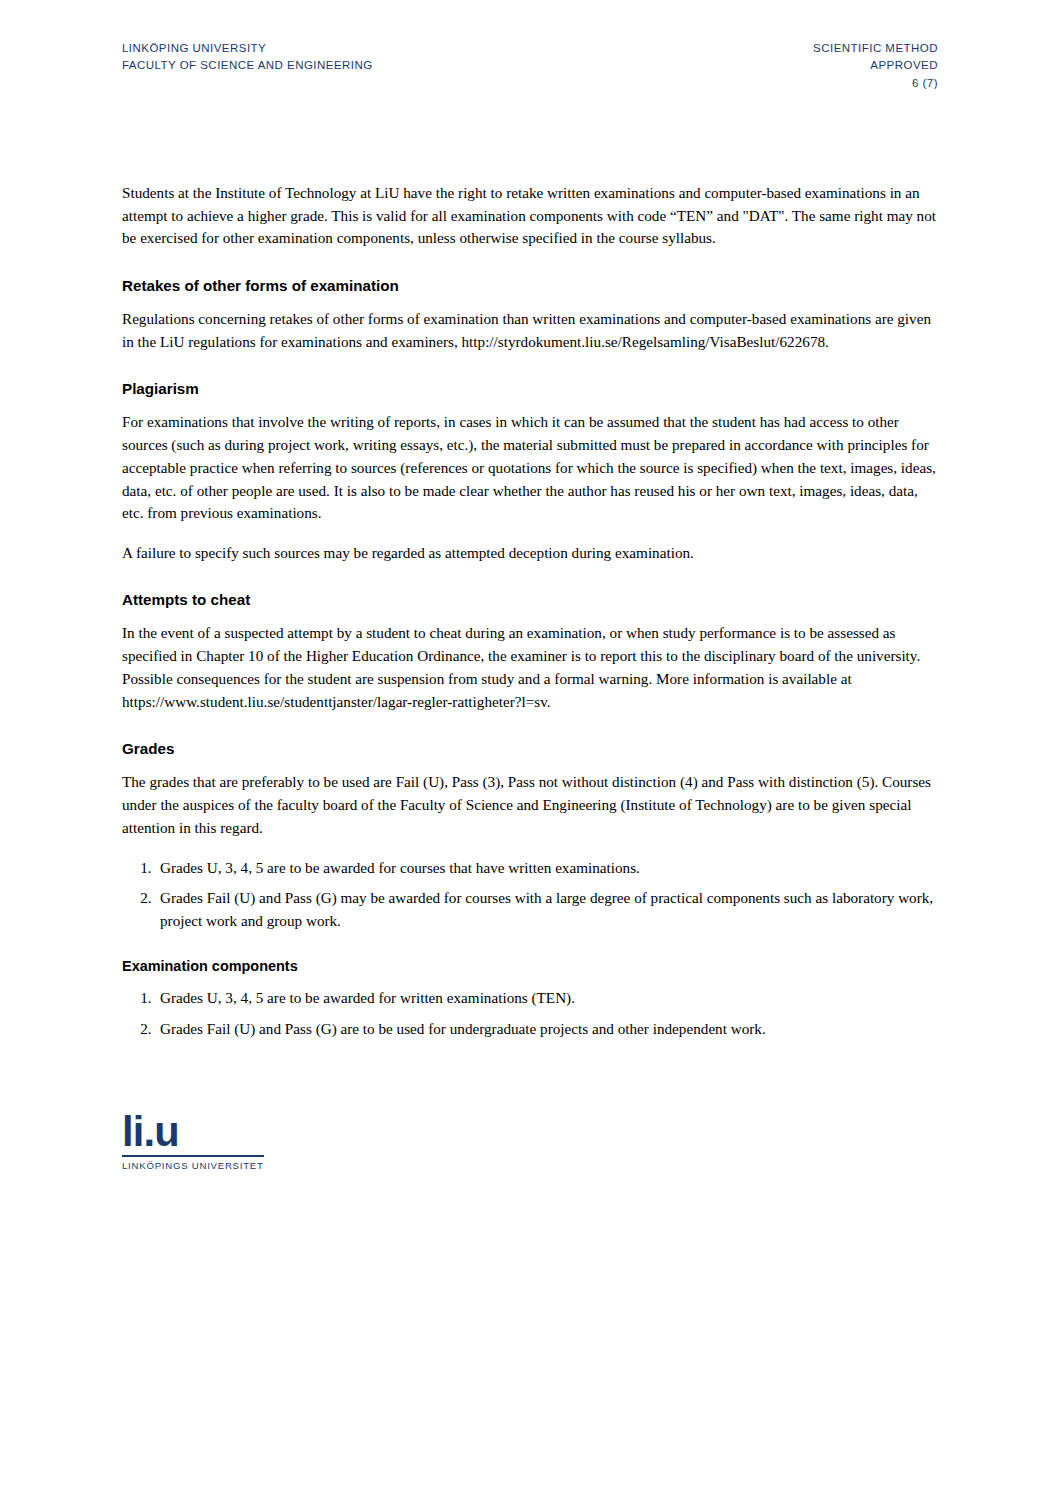LINKÖPING UNIVERSITY
FACULTY OF SCIENCE AND ENGINEERING
SCIENTIFIC METHOD
APPROVED
6 (7)
Students at the Institute of Technology at LiU have the right to retake written examinations and computer-based examinations in an attempt to achieve a higher grade. This is valid for all examination components with code “TEN” and "DAT". The same right may not be exercised for other examination components, unless otherwise specified in the course syllabus.
Retakes of other forms of examination
Regulations concerning retakes of other forms of examination than written examinations and computer-based examinations are given in the LiU regulations for examinations and examiners, http://styrdokument.liu.se/Regelsamling/VisaBeslut/622678.
Plagiarism
For examinations that involve the writing of reports, in cases in which it can be assumed that the student has had access to other sources (such as during project work, writing essays, etc.), the material submitted must be prepared in accordance with principles for acceptable practice when referring to sources (references or quotations for which the source is specified) when the text, images, ideas, data, etc. of other people are used. It is also to be made clear whether the author has reused his or her own text, images, ideas, data, etc. from previous examinations.
A failure to specify such sources may be regarded as attempted deception during examination.
Attempts to cheat
In the event of a suspected attempt by a student to cheat during an examination, or when study performance is to be assessed as specified in Chapter 10 of the Higher Education Ordinance, the examiner is to report this to the disciplinary board of the university. Possible consequences for the student are suspension from study and a formal warning. More information is available at https://www.student.liu.se/studenttjanster/lagar-regler-rattigheter?l=sv.
Grades
The grades that are preferably to be used are Fail (U), Pass (3), Pass not without distinction (4) and Pass with distinction (5). Courses under the auspices of the faculty board of the Faculty of Science and Engineering (Institute of Technology) are to be given special attention in this regard.
Grades U, 3, 4, 5 are to be awarded for courses that have written examinations.
Grades Fail (U) and Pass (G) may be awarded for courses with a large degree of practical components such as laboratory work, project work and group work.
Examination components
Grades U, 3, 4, 5 are to be awarded for written examinations (TEN).
Grades Fail (U) and Pass (G) are to be used for undergraduate projects and other independent work.
li. u
LINKÖPINGS UNIVERSITET